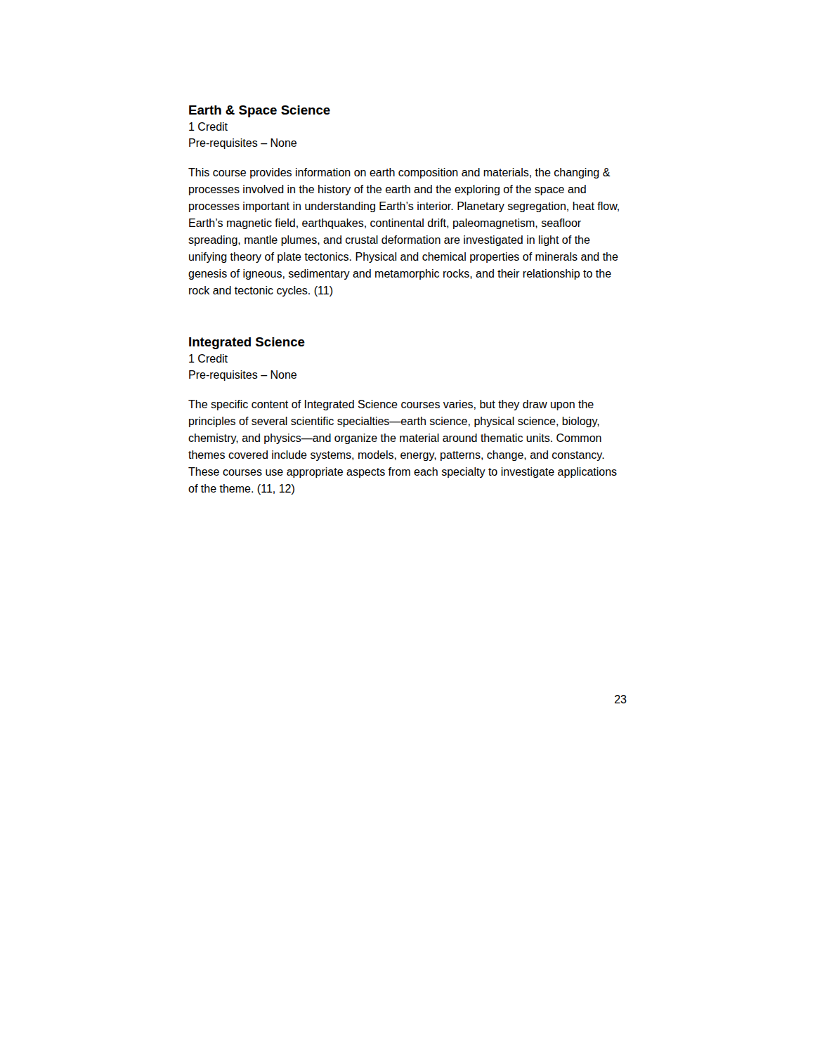Earth & Space Science
1 Credit
Pre-requisites – None
This course provides information on earth composition and materials, the changing & processes involved in the history of the earth and the exploring of the space and processes important in understanding Earth’s interior. Planetary segregation, heat flow, Earth’s magnetic field, earthquakes, continental drift, paleomagnetism, seafloor spreading, mantle plumes, and crustal deformation are investigated in light of the unifying theory of plate tectonics. Physical and chemical properties of minerals and the genesis of igneous, sedimentary and metamorphic rocks, and their relationship to the rock and tectonic cycles. (11)
Integrated Science
1 Credit
Pre-requisites – None
The specific content of Integrated Science courses varies, but they draw upon the principles of several scientific specialties—earth science, physical science, biology, chemistry, and physics—and organize the material around thematic units. Common themes covered include systems, models, energy, patterns, change, and constancy. These courses use appropriate aspects from each specialty to investigate applications of the theme. (11, 12)
23